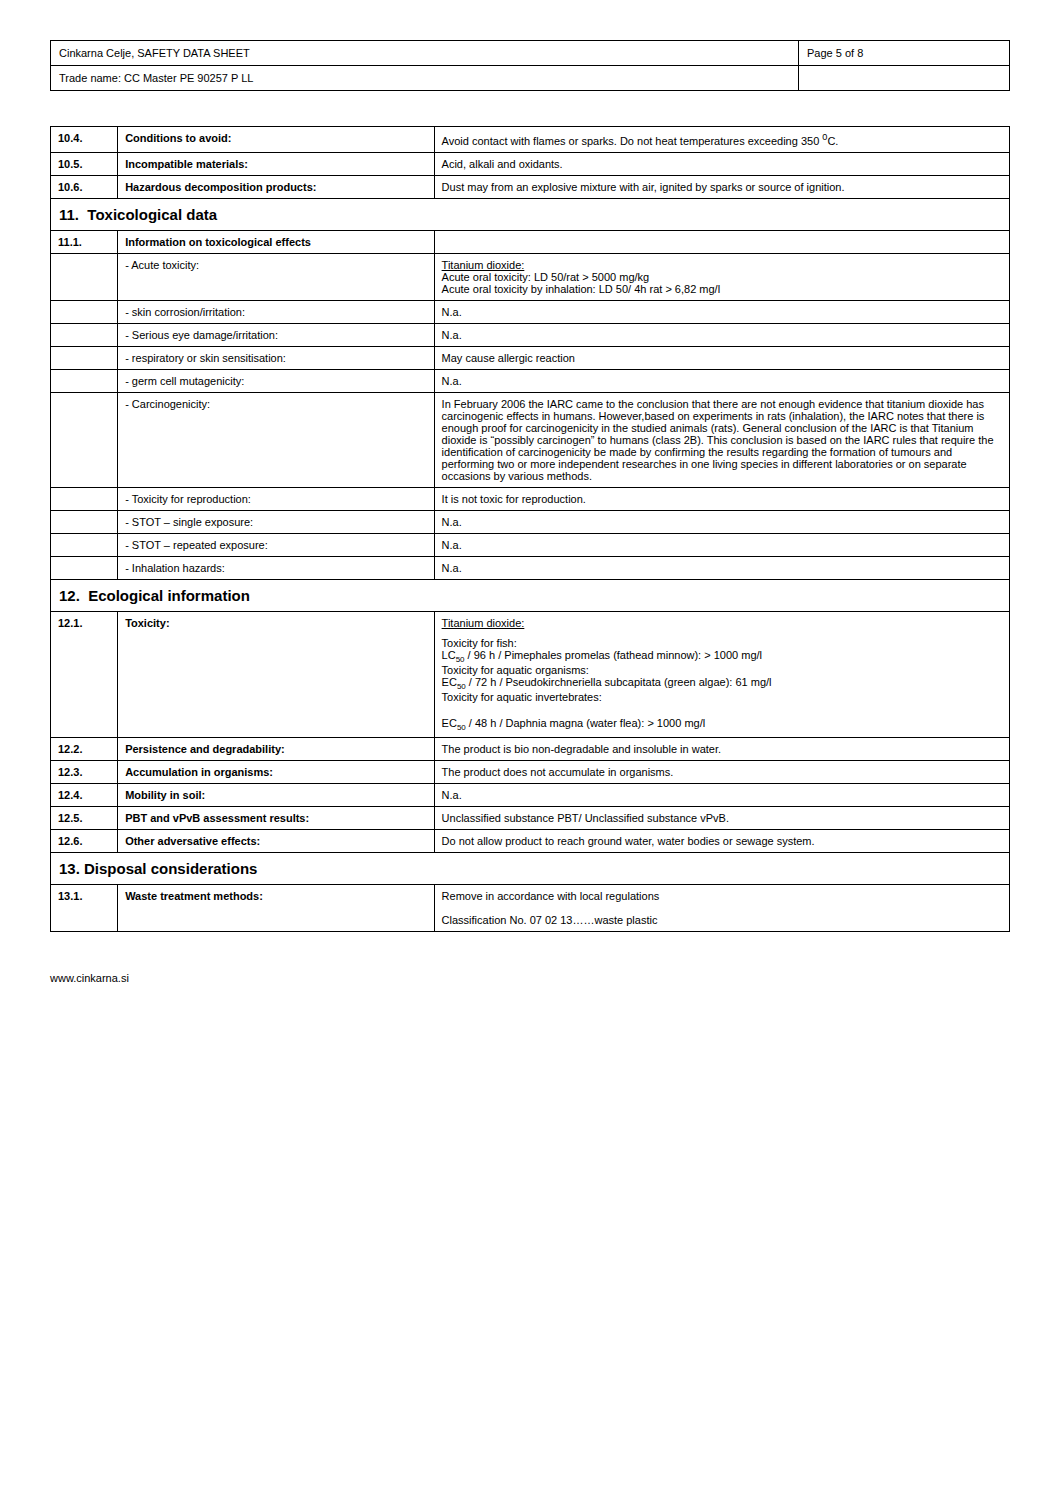| Cinkarna Celje, SAFETY DATA SHEET | Page 5 of 8 |
| Trade name: CC Master PE 90257 P LL | |
| 10.4. | Conditions to avoid: | Avoid contact with flames or sparks. Do not heat temperatures exceeding 350 0 C. |
| 10.5. | Incompatible materials: | Acid, alkali and oxidants. |
| 10.6. | Hazardous decomposition products: | Dust may from an explosive mixture with air, ignited by sparks or source of ignition. |
| 11. Toxicological data |
| 11.1. | Information on toxicological effects | |
| | - Acute toxicity: | Titanium dioxide: Acute oral toxicity: LD 50/rat > 5000 mg/kg Acute oral toxicity by inhalation: LD 50/ 4h rat > 6,82 mg/l |
| | - skin corrosion/irritation: | N.a. |
| | - Serious eye damage/irritation: | N.a. |
| | - respiratory or skin sensitisation: | May cause allergic reaction |
| | - germ cell mutagenicity: | N.a. |
| | - Carcinogenicity: | In February 2006 the IARC came to the conclusion that there are not enough evidence that titanium dioxide has carcinogenic effects in humans. However,based on experiments in rats (inhalation), the IARC notes that there is enough proof for carcinogenicity in the studied animals (rats). General conclusion of the IARC is that Titanium dioxide is “possibly carcinogen” to humans (class 2B). This conclusion is based on the IARC rules that require the identification of carcinogenicity be made by confirming the results regarding the formation of tumours and performing two or more independent researches in one living species in different laboratories or on separate occasions by various methods. |
| | - Toxicity for reproduction: | It is not toxic for reproduction. |
| | - STOT – single exposure: | N.a. |
| | - STOT – repeated exposure: | N.a. |
| | - Inhalation hazards: | N.a. |
| 12. Ecological information |
| 12.1. | Toxicity: | Titanium dioxide: Toxicity for fish: LC 50 / 96 h / Pimephales promelas (fathead minnow): > 1000 mg/l Toxicity for aquatic organisms: EC 50 / 72 h / Pseudokirchneriella subcapitata (green algae): 61 mg/l Toxicity for aquatic invertebrates: EC 50 / 48 h / Daphnia magna (water flea): > 1000 mg/l |
| 12.2. | Persistence and degradability: | The product is bio non-degradable and insoluble in water. |
| 12.3. | Accumulation in organisms: | The product does not accumulate in organisms. |
| 12.4. | Mobility in soil: | N.a. |
| 12.5. | PBT and vPvB assessment results: | Unclassified substance PBT/ Unclassified substance vPvB. |
| 12.6. | Other adversative effects: | Do not allow product to reach ground water, water bodies or sewage system. |
| 13. Disposal considerations |
| 13.1. | Waste treatment methods: | Remove in accordance with local regulations Classification No. 07 02 13……waste plastic |
www.cinkarna.si